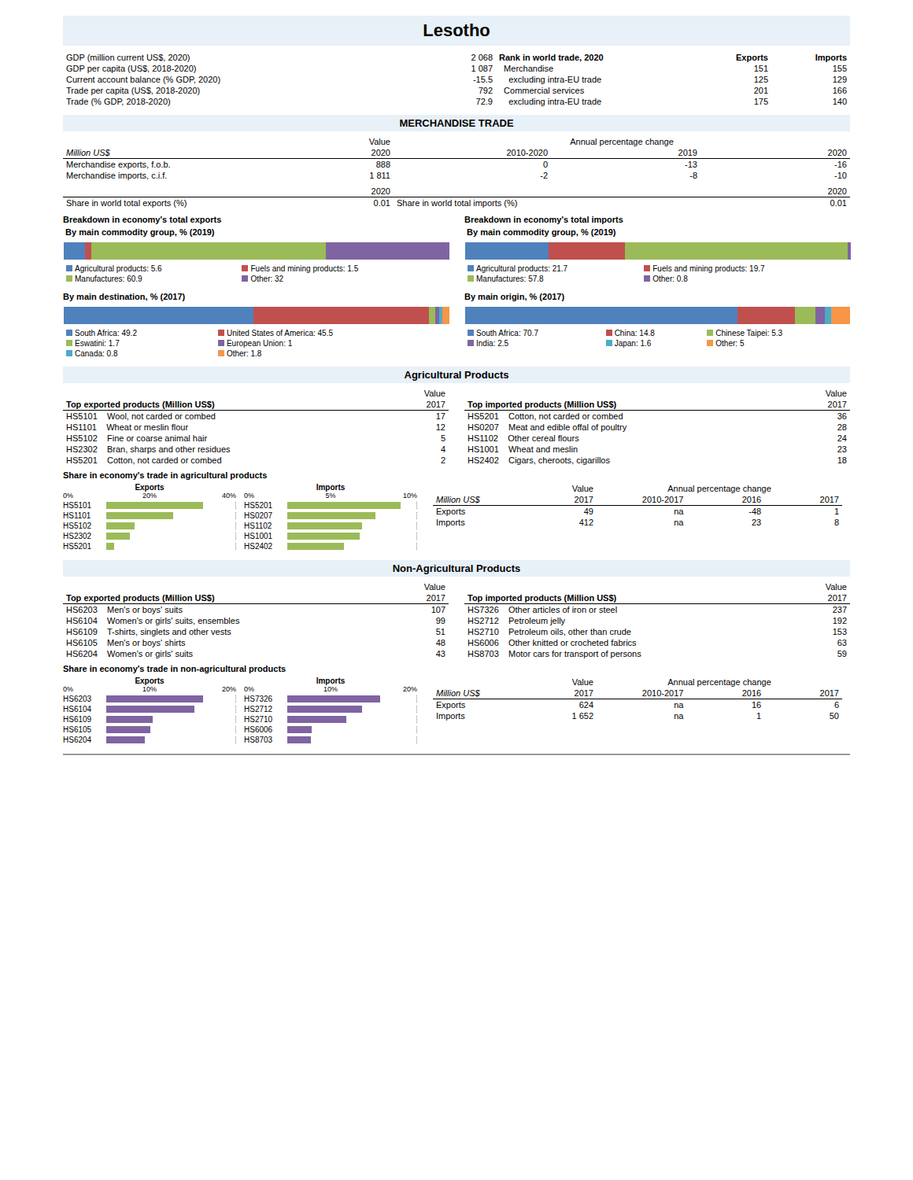Lesotho
| GDP (million current US$, 2020) | 2 068 | Rank in world trade, 2020 | Exports | Imports |
| GDP per capita (US$, 2018-2020) | 1 087 | Merchandise | 151 | 155 |
| Current account balance (% GDP, 2020) | -15.5 | excluding intra-EU trade | 125 | 129 |
| Trade per capita (US$, 2018-2020) | 792 | Commercial services | 201 | 166 |
| Trade (% GDP, 2018-2020) | 72.9 | excluding intra-EU trade | 175 | 140 |
MERCHANDISE TRADE
| | Value | Annual percentage change |
| Million US$ | 2020 | 2010-2020 | 2019 | 2020 |
| Merchandise exports, f.o.b. | 888 | 0 | -13 | -16 |
| Merchandise imports, c.i.f. | 1 811 | -2 | -8 | -10 |
| | 2020 | | 2020 |
| Share in world total exports (%) | 0.01 | Share in world total imports (%) | 0.01 |
Breakdown in economy's total exports
By main commodity group, % (2019)
| Agricultural products: 5.6 | Fuels and mining products: 1.5 |
| Manufactures: 60.9 | Other: 32 |
Breakdown in economy's total imports
By main commodity group, % (2019)
| Agricultural products: 21.7 | Fuels and mining products: 19.7 |
| Manufactures: 57.8 | Other: 0.8 |
By main destination, % (2017)
| South Africa: 49.2 | United States of America: 45.5 |
| Eswatini: 1.7 | European Union: 1 |
| Canada: 0.8 | Other: 1.8 |
By main origin, % (2017)
| South Africa: 70.7 | China: 14.8 | Chinese Taipei: 5.3 |
| India: 2.5 | Japan: 1.6 | Other: 5 |
Agricultural Products
| | Value |
| Top exported products (Million US$) | 2017 |
| HS5101 Wool, not carded or combed | 17 |
| HS1101 Wheat or meslin flour | 12 |
| HS5102 Fine or coarse animal hair | 5 |
| HS2302 Bran, sharps and other residues | 4 |
| HS5201 Cotton, not carded or combed | 2 |
| | Value |
| Top imported products (Million US$) | 2017 |
| HS5201 Cotton, not carded or combed | 36 |
| HS0207 Meat and edible offal of poultry | 28 |
| HS1102 Other cereal flours | 24 |
| HS1001 Wheat and meslin | 23 |
| HS2402 Cigars, cheroots, cigarillos | 18 |
Share in economy's trade in agricultural products
Exports
0%
20%
40%
HS5101
HS1101
HS5102
HS2302
HS5201
Imports
0%
5%
10%
HS5201
HS0207
HS1102
HS1001
HS2402
| | Value | Annual percentage change |
| Million US$ | 2017 | 2010-2017 | 2016 | 2017 |
| Exports | 49 | na | -48 | 1 |
| Imports | 412 | na | 23 | 8 |
Non-Agricultural Products
| | Value |
| Top exported products (Million US$) | 2017 |
| HS6203 Men's or boys' suits | 107 |
| HS6104 Women's or girls' suits, ensembles | 99 |
| HS6109 T-shirts, singlets and other vests | 51 |
| HS6105 Men's or boys' shirts | 48 |
| HS6204 Women's or girls' suits | 43 |
| | Value |
| Top imported products (Million US$) | 2017 |
| HS7326 Other articles of iron or steel | 237 |
| HS2712 Petroleum jelly | 192 |
| HS2710 Petroleum oils, other than crude | 153 |
| HS6006 Other knitted or crocheted fabrics | 63 |
| HS8703 Motor cars for transport of persons | 59 |
Share in economy's trade in non-agricultural products
Exports
0%
10%
20%
HS6203
HS6104
HS6109
HS6105
HS6204
Imports
0%
10%
20%
HS7326
HS2712
HS2710
HS6006
HS8703
| | Value | Annual percentage change |
| Million US$ | 2017 | 2010-2017 | 2016 | 2017 |
| Exports | 624 | na | 16 | 6 |
| Imports | 1 652 | na | 1 | 50 |